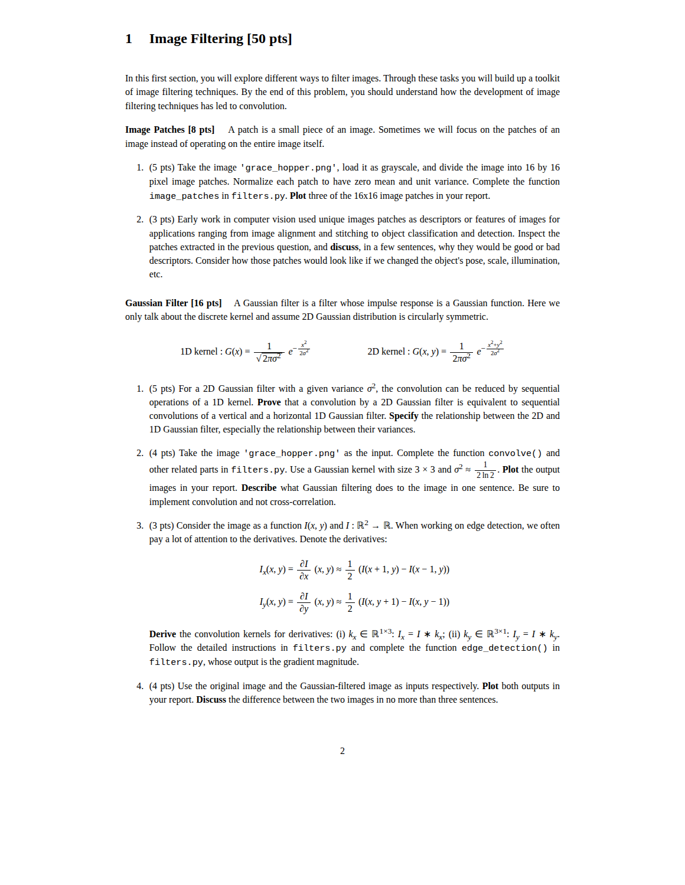1 Image Filtering [50 pts]
In this first section, you will explore different ways to filter images. Through these tasks you will build up a toolkit of image filtering techniques. By the end of this problem, you should understand how the development of image filtering techniques has led to convolution.
Image Patches [8 pts] A patch is a small piece of an image. Sometimes we will focus on the patches of an image instead of operating on the entire image itself.
(5 pts) Take the image 'grace_hopper.png', load it as grayscale, and divide the image into 16 by 16 pixel image patches. Normalize each patch to have zero mean and unit variance. Complete the function image_patches in filters.py. Plot three of the 16x16 image patches in your report.
(3 pts) Early work in computer vision used unique images patches as descriptors or features of images for applications ranging from image alignment and stitching to object classification and detection. Inspect the patches extracted in the previous question, and discuss, in a few sentences, why they would be good or bad descriptors. Consider how those patches would look like if we changed the object's pose, scale, illumination, etc.
Gaussian Filter [16 pts] A Gaussian filter is a filter whose impulse response is a Gaussian function. Here we only talk about the discrete kernel and assume 2D Gaussian distribution is circularly symmetric.
1D kernel : G(x) = 1 √2πσ2 e−x22σ2
2D kernel : G(x, y) = 1 2πσ2 e−x2+y22σ2
(5 pts) For a 2D Gaussian filter with a given variance σ2, the convolution can be reduced by sequential operations of a 1D kernel. Prove that a convolution by a 2D Gaussian filter is equivalent to sequential convolutions of a vertical and a horizontal 1D Gaussian filter. Specify the relationship between the 2D and 1D Gaussian filter, especially the relationship between their variances.
(4 pts) Take the image 'grace_hopper.png' as the input. Complete the function convolve() and other related parts in filters.py. Use a Gaussian kernel with size 3 × 3 and σ2 ≈ 12 ln 2. Plot the output images in your report. Describe what Gaussian filtering does to the image in one sentence. Be sure to implement convolution and not cross-correlation.
(3 pts) Consider the image as a function I(x, y) and I : ℝ2 → ℝ. When working on edge detection, we often pay a lot of attention to the derivatives. Denote the derivatives:
Ix(x, y) = ∂I∂x (x, y) ≈ 12 (I(x + 1, y) − I(x − 1, y))
Iy(x, y) = ∂I∂y (x, y) ≈ 12 (I(x, y + 1) − I(x, y − 1))
Derive the convolution kernels for derivatives: (i) kx ∈ ℝ1×3: Ix = I ∗ kx; (ii) ky ∈ ℝ3×1: Iy = I ∗ ky. Follow the detailed instructions in filters.py and complete the function edge_detection() in filters.py, whose output is the gradient magnitude.
(4 pts) Use the original image and the Gaussian-filtered image as inputs respectively. Plot both outputs in your report. Discuss the difference between the two images in no more than three sentences.
2